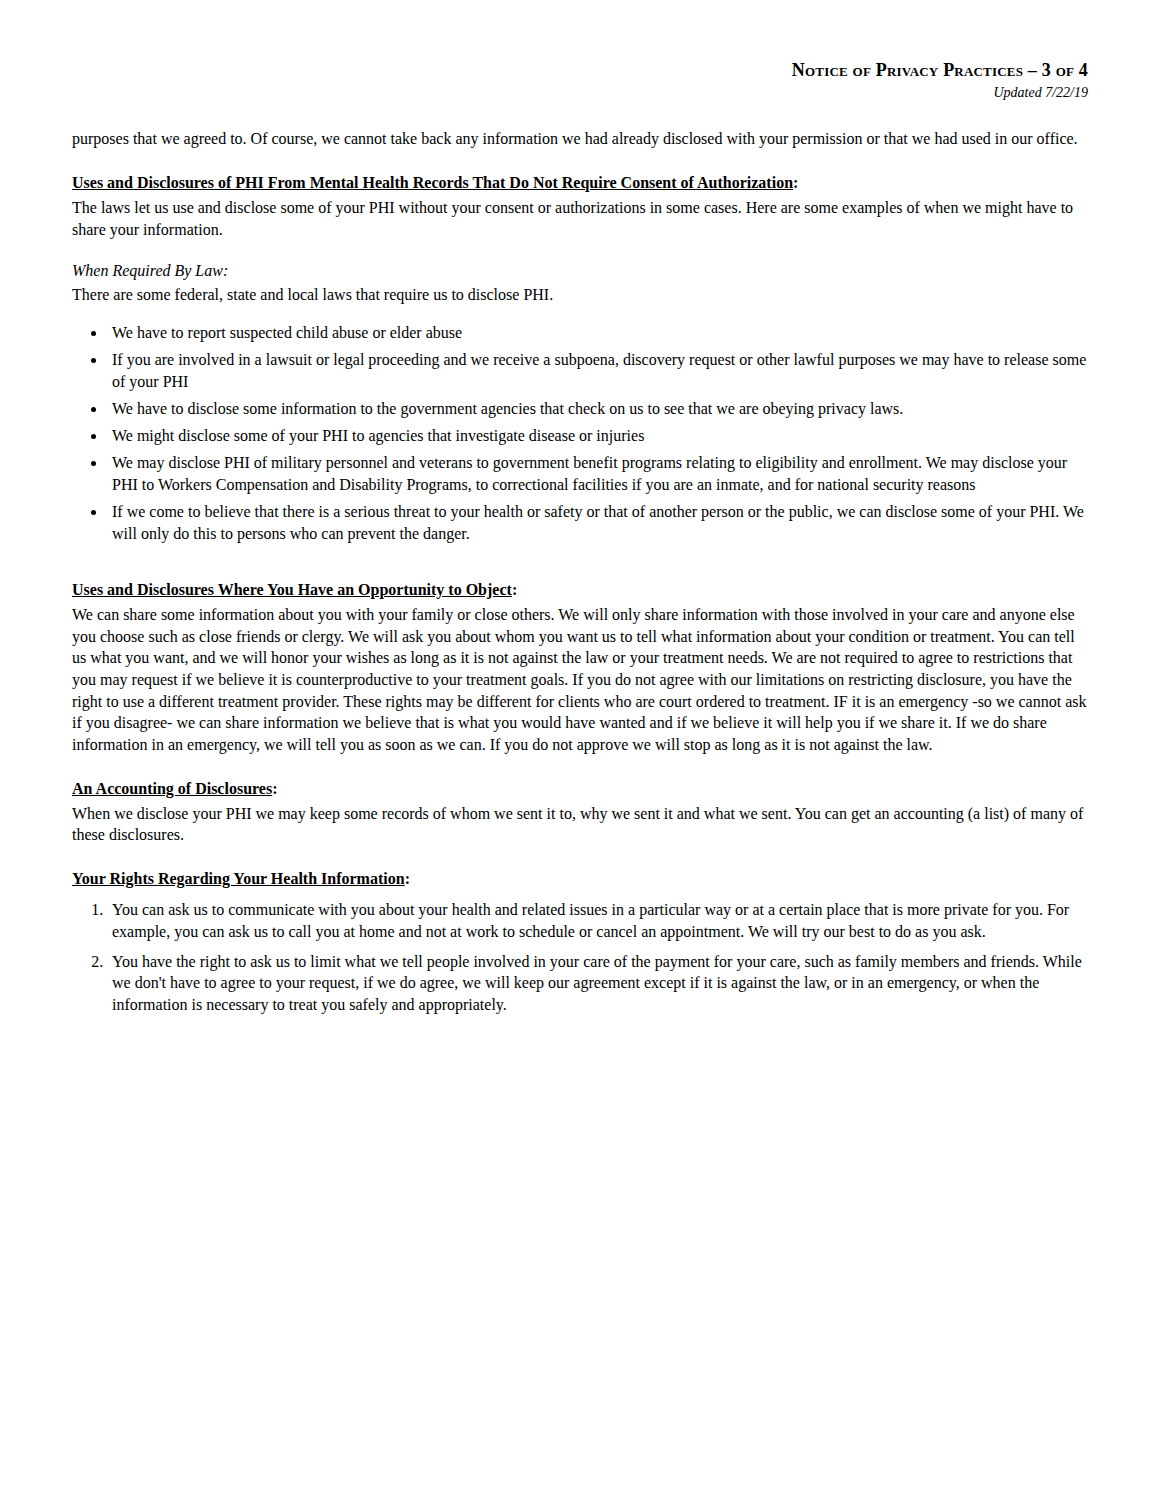Notice of Privacy Practices – 3 of 4
Updated 7/22/19
purposes that we agreed to. Of course, we cannot take back any information we had already disclosed with your permission or that we had used in our office.
Uses and Disclosures of PHI From Mental Health Records That Do Not Require Consent of Authorization
:
The laws let us use and disclose some of your PHI without your consent or authorizations in some cases. Here are some examples of when we might have to share your information.
When Required By Law:
There are some federal, state and local laws that require us to disclose PHI.
We have to report suspected child abuse or elder abuse
If you are involved in a lawsuit or legal proceeding and we receive a subpoena, discovery request or other lawful purposes we may have to release some of your PHI
We have to disclose some information to the government agencies that check on us to see that we are obeying privacy laws.
We might disclose some of your PHI to agencies that investigate disease or injuries
We may disclose PHI of military personnel and veterans to government benefit programs relating to eligibility and enrollment. We may disclose your PHI to Workers Compensation and Disability Programs, to correctional facilities if you are an inmate, and for national security reasons
If we come to believe that there is a serious threat to your health or safety or that of another person or the public, we can disclose some of your PHI. We will only do this to persons who can prevent the danger.
Uses and Disclosures Where You Have an Opportunity to Object
:
We can share some information about you with your family or close others. We will only share information with those involved in your care and anyone else you choose such as close friends or clergy. We will ask you about whom you want us to tell what information about your condition or treatment. You can tell us what you want, and we will honor your wishes as long as it is not against the law or your treatment needs. We are not required to agree to restrictions that you may request if we believe it is counterproductive to your treatment goals. If you do not agree with our limitations on restricting disclosure, you have the right to use a different treatment provider. These rights may be different for clients who are court ordered to treatment. IF it is an emergency -so we cannot ask if you disagree- we can share information we believe that is what you would have wanted and if we believe it will help you if we share it. If we do share information in an emergency, we will tell you as soon as we can. If you do not approve we will stop as long as it is not against the law.
An Accounting of Disclosures
:
When we disclose your PHI we may keep some records of whom we sent it to, why we sent it and what we sent. You can get an accounting (a list) of many of these disclosures.
Your Rights Regarding Your Health Information
:
You can ask us to communicate with you about your health and related issues in a particular way or at a certain place that is more private for you. For example, you can ask us to call you at home and not at work to schedule or cancel an appointment. We will try our best to do as you ask.
You have the right to ask us to limit what we tell people involved in your care of the payment for your care, such as family members and friends. While we don't have to agree to your request, if we do agree, we will keep our agreement except if it is against the law, or in an emergency, or when the information is necessary to treat you safely and appropriately.